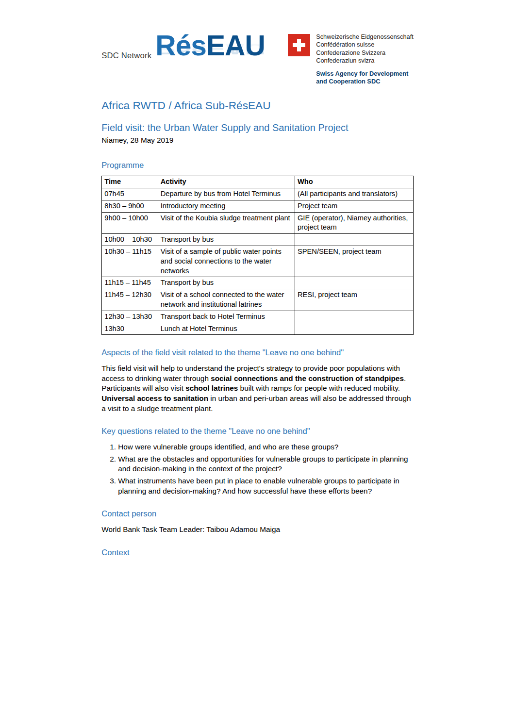SDC Network
Rés EAU
Rés EAU
Schweizerische Eidgenossenschaft
Confédération suisse
Confederazione Svizzera
Confederaziun svizra
Swiss Agency for Development
and Cooperation SDC
Africa RWTD / Africa Sub-RésEAU
Field visit: the Urban Water Supply and Sanitation Project
Niamey, 28 May 2019
Programme
| Time | Activity | Who |
| --- | --- | --- |
| 07h45 | Departure by bus from Hotel Terminus | (All participants and translators) |
| 8h30 – 9h00 | Introductory meeting | Project team |
| 9h00 – 10h00 | Visit of the Koubia sludge treatment plant | GIE (operator), Niamey authorities, project team |
| 10h00 – 10h30 | Transport by bus | |
| 10h30 – 11h15 | Visit of a sample of public water points and social connections to the water networks | SPEN/SEEN, project team |
| 11h15 – 11h45 | Transport by bus | |
| 11h45 – 12h30 | Visit of a school connected to the water network and institutional latrines | RESI, project team |
| 12h30 – 13h30 | Transport back to Hotel Terminus | |
| 13h30 | Lunch at Hotel Terminus | |
Aspects of the field visit related to the theme "Leave no one behind"
This field visit will help to understand the project's strategy to provide poor populations with access to drinking water through social connections and the construction of standpipes. Participants will also visit school latrines built with ramps for people with reduced mobility. Universal access to sanitation in urban and peri-urban areas will also be addressed through a visit to a sludge treatment plant.
Key questions related to the theme "Leave no one behind"
How were vulnerable groups identified, and who are these groups?
What are the obstacles and opportunities for vulnerable groups to participate in planning and decision-making in the context of the project?
What instruments have been put in place to enable vulnerable groups to participate in planning and decision-making? And how successful have these efforts been?
Contact person
World Bank Task Team Leader: Taibou Adamou Maiga
Context